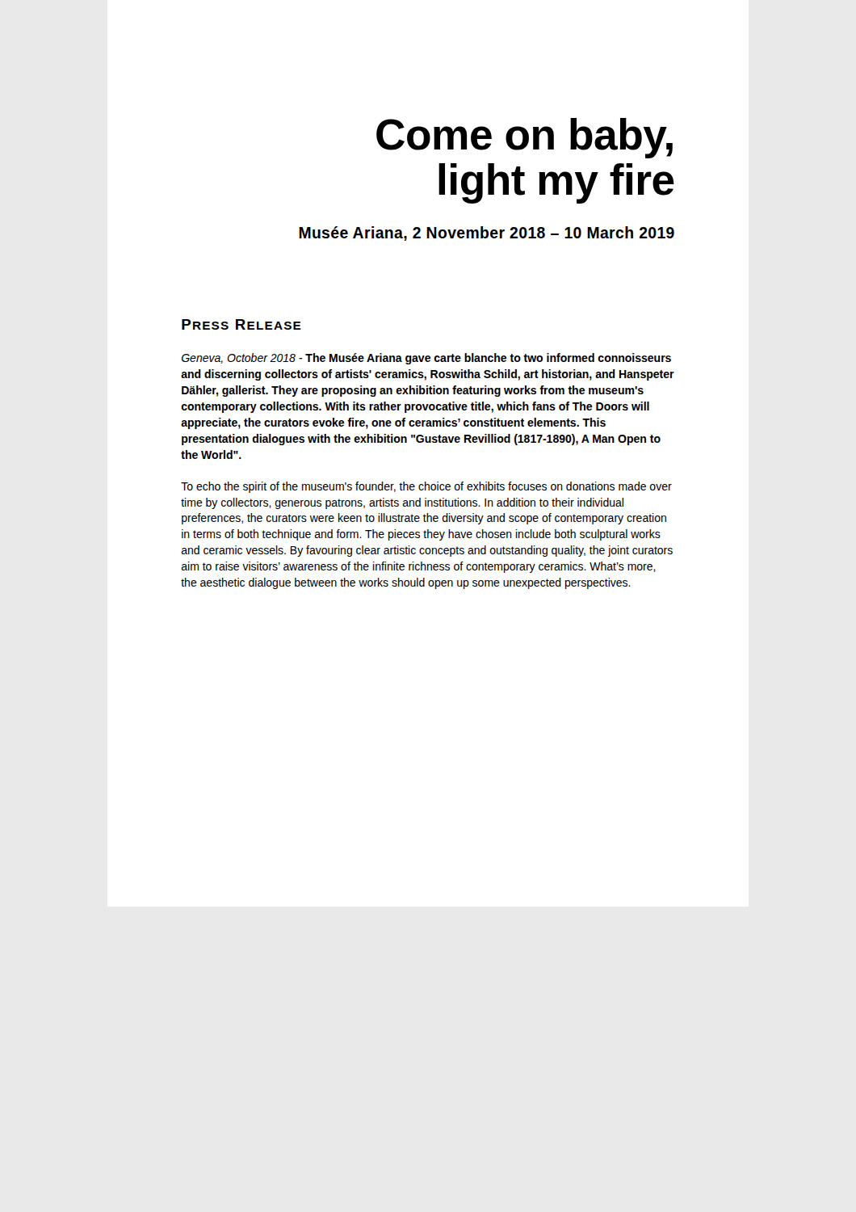Come on baby,
light my fire
Musée Ariana, 2 November 2018 – 10 March 2019
PRESS RELEASE
Geneva, October 2018 - The Musée Ariana gave carte blanche to two informed connoisseurs and discerning collectors of artists' ceramics, Roswitha Schild, art historian, and Hanspeter Dähler, gallerist. They are proposing an exhibition featuring works from the museum's contemporary collections. With its rather provocative title, which fans of The Doors will appreciate, the curators evoke fire, one of ceramics’ constituent elements. This presentation dialogues with the exhibition "Gustave Revilliod (1817-1890), A Man Open to the World".
To echo the spirit of the museum's founder, the choice of exhibits focuses on donations made over time by collectors, generous patrons, artists and institutions. In addition to their individual preferences, the curators were keen to illustrate the diversity and scope of contemporary creation in terms of both technique and form. The pieces they have chosen include both sculptural works and ceramic vessels. By favouring clear artistic concepts and outstanding quality, the joint curators aim to raise visitors’ awareness of the infinite richness of contemporary ceramics. What’s more, the aesthetic dialogue between the works should open up some unexpected perspectives.